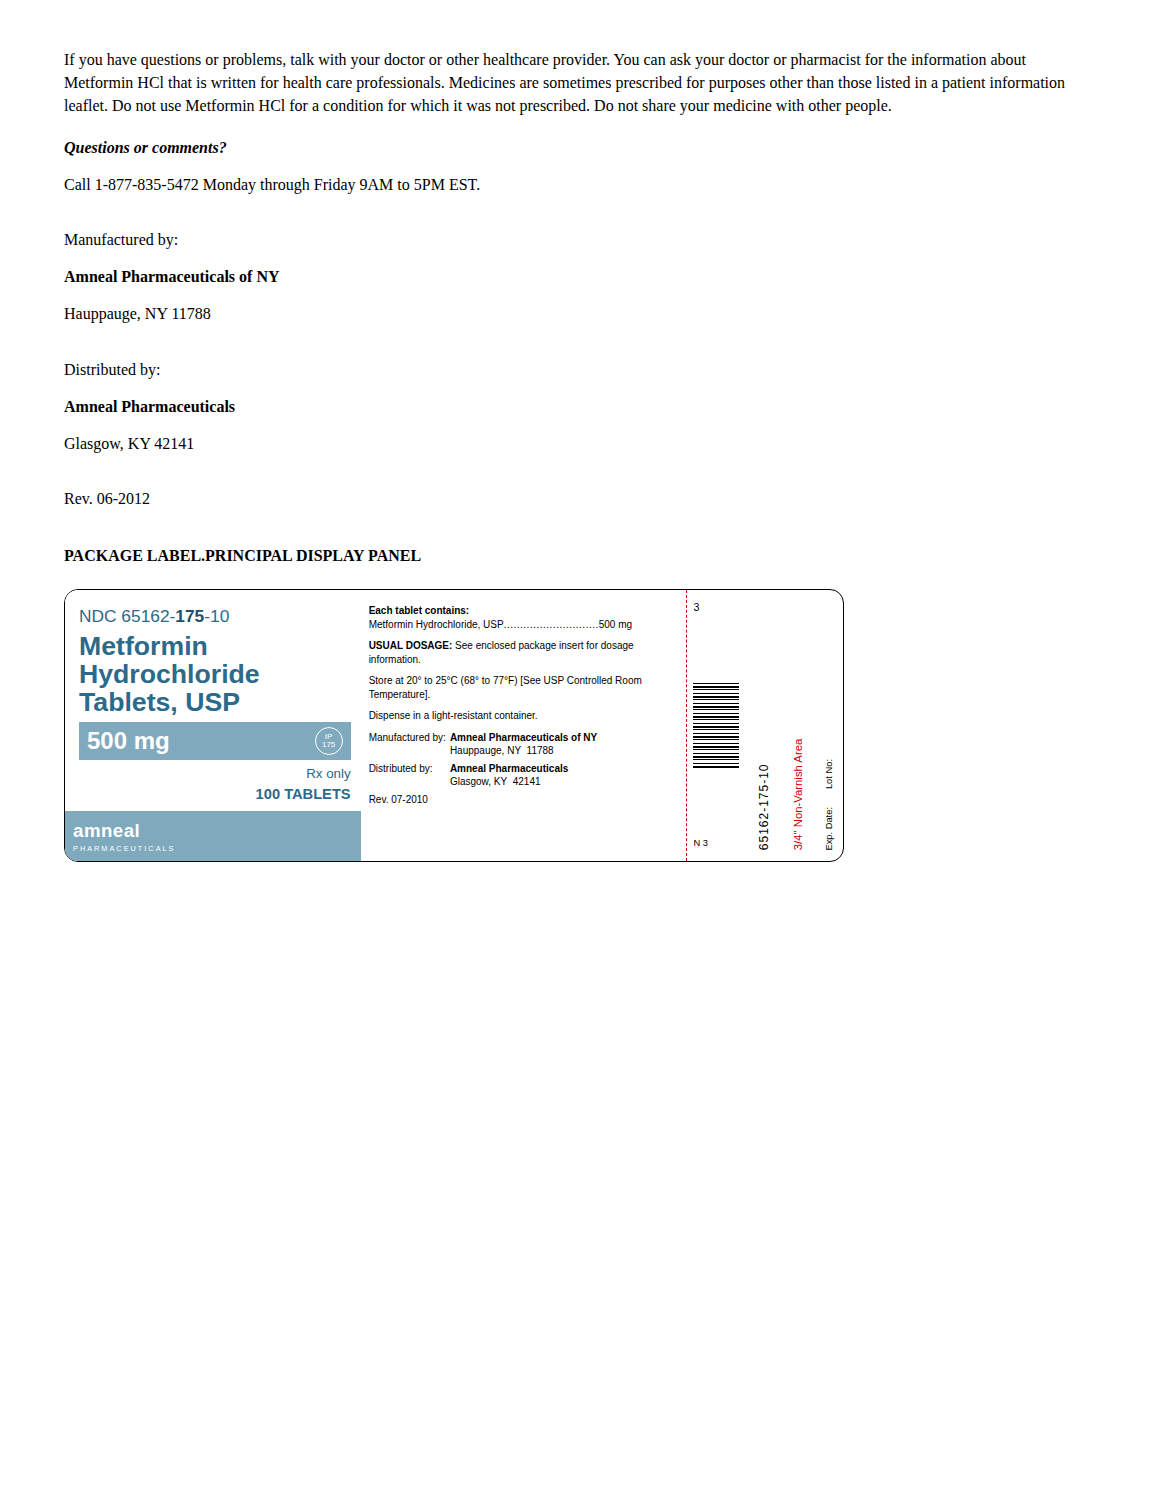If you have questions or problems, talk with your doctor or other healthcare provider. You can ask your doctor or pharmacist for the information about Metformin HCl that is written for health care professionals. Medicines are sometimes prescribed for purposes other than those listed in a patient information leaflet. Do not use Metformin HCl for a condition for which it was not prescribed. Do not share your medicine with other people.
Questions or comments?
Call 1-877-835-5472 Monday through Friday 9AM to 5PM EST.
Manufactured by:
Amneal Pharmaceuticals of NY
Hauppauge, NY 11788
Distributed by:
Amneal Pharmaceuticals
Glasgow, KY 42141
Rev. 06-2012
PACKAGE LABEL.PRINCIPAL DISPLAY PANEL
NDC 65162-175-10
Metformin
Hydrochloride
Tablets, USP
500 mg IP
175
Rx only
100 TABLETS
amneal
PHARMACEUTICALS
Each tablet contains:
Metformin Hydrochloride, USP............................. 500 mg
USUAL DOSAGE: See enclosed package insert for dosage information.
Store at 20° to 25°C (68° to 77°F) [See USP Controlled Room Temperature].
Dispense in a light-resistant container.
| Manufactured by: | Amneal Pharmaceuticals of NY Hauppauge, NY 11788 |
| Distributed by: | Amneal Pharmaceuticals Glasgow, KY 42141 |
Rev. 07-2010
3
N 3
65162-175-10
3/4" Non-Varnish Area
Lot No: Exp. Date: